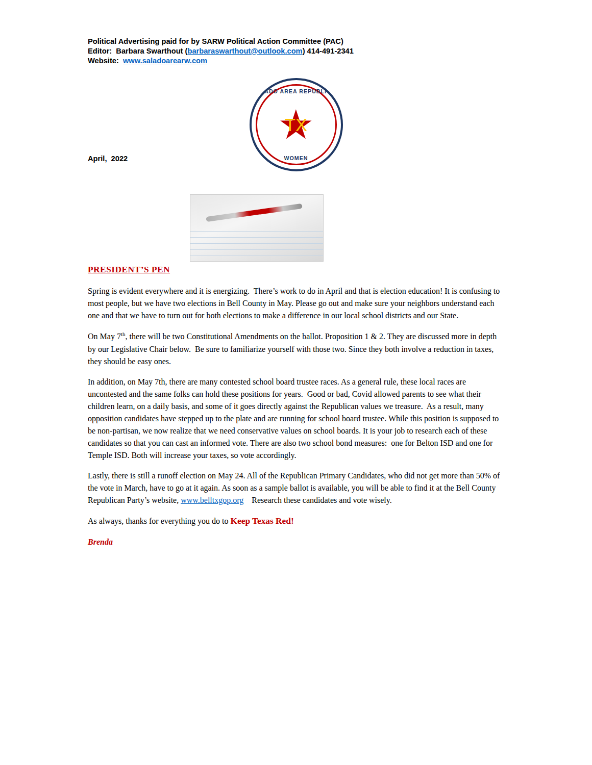Political Advertising paid for by SARW Political Action Committee (PAC)
Editor: Barbara Swarthout (barbaraswarthout@outlook.com) 414-491-2341
Website: www.saladoarearw.com
SALADO AREA REPUBLICAN
★
TX
WOMEN
April, 2022
PRESIDENT’S PEN
Spring is evident everywhere and it is energizing. There’s work to do in April and that is election education! It is confusing to most people, but we have two elections in Bell County in May. Please go out and make sure your neighbors understand each one and that we have to turn out for both elections to make a difference in our local school districts and our State.
On May 7th, there will be two Constitutional Amendments on the ballot. Proposition 1 & 2. They are discussed more in depth by our Legislative Chair below. Be sure to familiarize yourself with those two. Since they both involve a reduction in taxes, they should be easy ones.
In addition, on May 7th, there are many contested school board trustee races. As a general rule, these local races are uncontested and the same folks can hold these positions for years. Good or bad, Covid allowed parents to see what their children learn, on a daily basis, and some of it goes directly against the Republican values we treasure. As a result, many opposition candidates have stepped up to the plate and are running for school board trustee. While this position is supposed to be non-partisan, we now realize that we need conservative values on school boards. It is your job to research each of these candidates so that you can cast an informed vote. There are also two school bond measures: one for Belton ISD and one for Temple ISD. Both will increase your taxes, so vote accordingly.
Lastly, there is still a runoff election on May 24. All of the Republican Primary Candidates, who did not get more than 50% of the vote in March, have to go at it again. As soon as a sample ballot is available, you will be able to find it at the Bell County Republican Party’s website, www.belltxgop.org Research these candidates and vote wisely.
As always, thanks for everything you do to Keep Texas Red!
Brenda